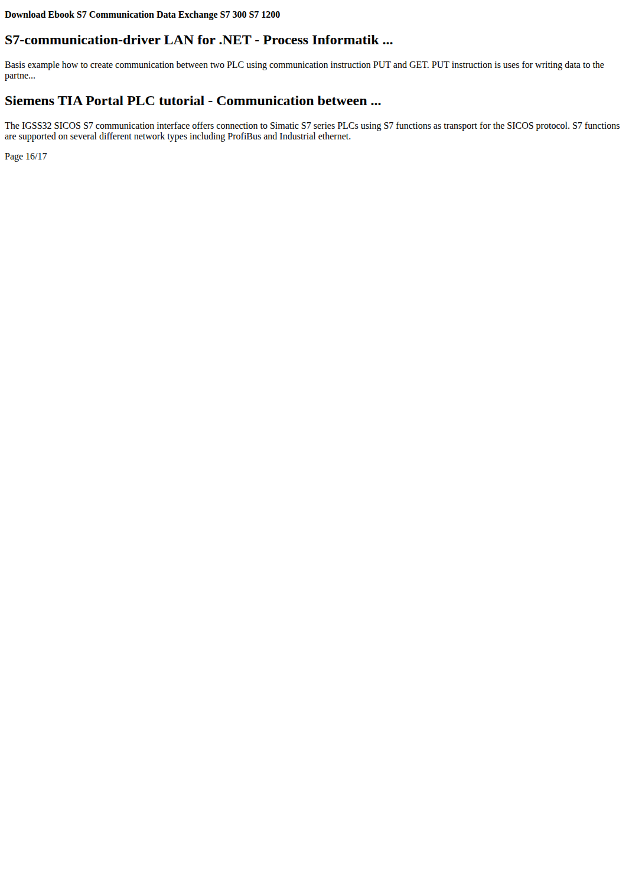Download Ebook S7 Communication Data Exchange S7 300 S7 1200
S7-communication-driver LAN for .NET - Process Informatik ...
Basis example how to create communication between two PLC using communication instruction PUT and GET. PUT instruction is uses for writing data to the partne...
Siemens TIA Portal PLC tutorial - Communication between ...
The IGSS32 SICOS S7 communication interface offers connection to Simatic S7 series PLCs using S7 functions as transport for the SICOS protocol. S7 functions are supported on several different network types including ProfiBus and Industrial ethernet.
Page 16/17